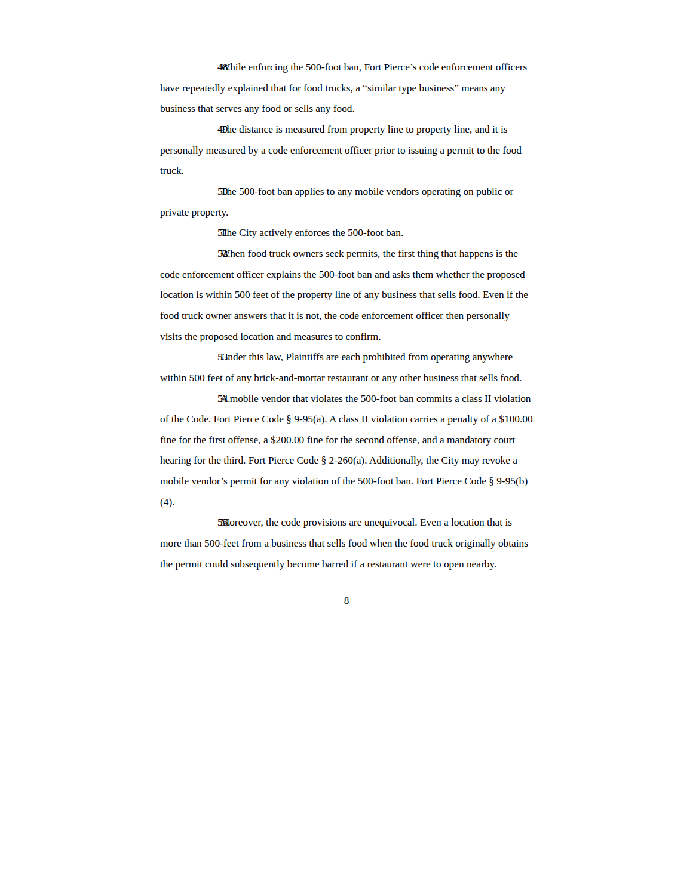48. While enforcing the 500-foot ban, Fort Pierce’s code enforcement officers have repeatedly explained that for food trucks, a “similar type business” means any business that serves any food or sells any food.
49. The distance is measured from property line to property line, and it is personally measured by a code enforcement officer prior to issuing a permit to the food truck.
50. The 500-foot ban applies to any mobile vendors operating on public or private property.
51. The City actively enforces the 500-foot ban.
52. When food truck owners seek permits, the first thing that happens is the code enforcement officer explains the 500-foot ban and asks them whether the proposed location is within 500 feet of the property line of any business that sells food. Even if the food truck owner answers that it is not, the code enforcement officer then personally visits the proposed location and measures to confirm.
53. Under this law, Plaintiffs are each prohibited from operating anywhere within 500 feet of any brick-and-mortar restaurant or any other business that sells food.
54. A mobile vendor that violates the 500-foot ban commits a class II violation of the Code. Fort Pierce Code § 9-95(a). A class II violation carries a penalty of a $100.00 fine for the first offense, a $200.00 fine for the second offense, and a mandatory court hearing for the third. Fort Pierce Code § 2-260(a). Additionally, the City may revoke a mobile vendor’s permit for any violation of the 500-foot ban. Fort Pierce Code § 9-95(b)(4).
55. Moreover, the code provisions are unequivocal. Even a location that is more than 500-feet from a business that sells food when the food truck originally obtains the permit could subsequently become barred if a restaurant were to open nearby.
8